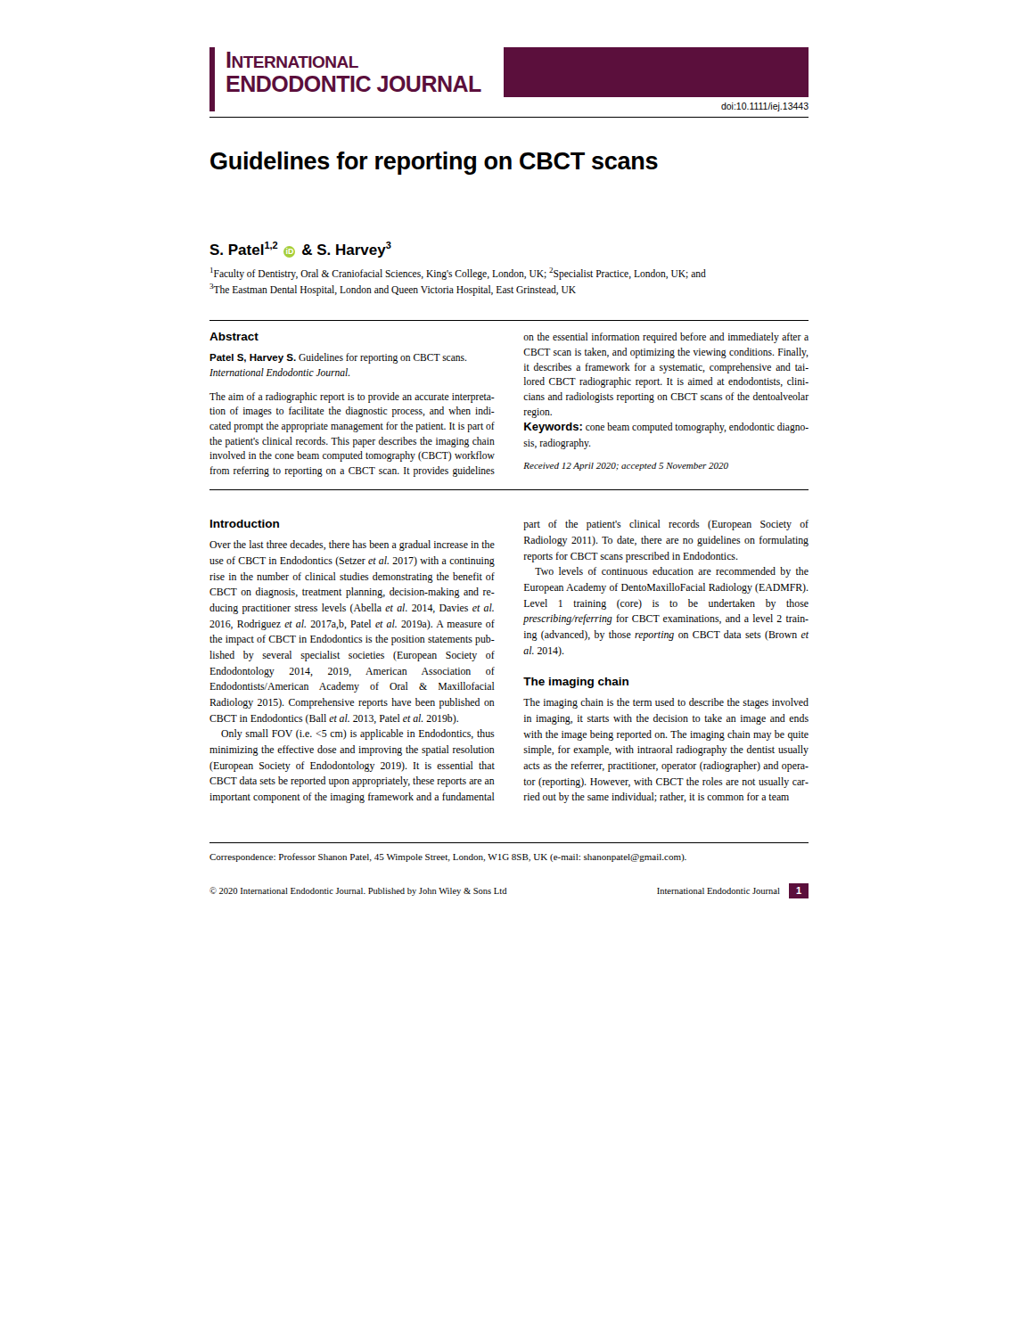INTERNATIONAL
ENDODONTIC JOURNAL
doi:10.1111/iej.13443
Guidelines for reporting on CBCT scans
S. Patel1,2 iD & S. Harvey3
1Faculty of Dentistry, Oral & Craniofacial Sciences, King's College, London, UK; 2Specialist Practice, London, UK; and
3The Eastman Dental Hospital, London and Queen Victoria Hospital, East Grinstead, UK
Abstract
Patel S, Harvey S. Guidelines for reporting on CBCT scans. International Endodontic Journal.
The aim of a radiographic report is to provide an accurate interpretation of images to facilitate the diagnostic process, and when indicated prompt the appropriate management for the patient. It is part of the patient's clinical records. This paper describes the imaging chain involved in the cone beam computed tomography (CBCT) workflow from referring to reporting on a CBCT scan. It provides guidelines on the essential information required before and immediately after a CBCT scan is taken, and optimizing the viewing conditions. Finally, it describes a framework for a systematic, comprehensive and tailored CBCT radiographic report. It is aimed at endodontists, clinicians and radiologists reporting on CBCT scans of the dentoalveolar region.
Keywords: cone beam computed tomography, endodontic diagnosis, radiography.
Received 12 April 2020; accepted 5 November 2020
Introduction
Over the last three decades, there has been a gradual increase in the use of CBCT in Endodontics (Setzer et al. 2017) with a continuing rise in the number of clinical studies demonstrating the benefit of CBCT on diagnosis, treatment planning, decision-making and reducing practitioner stress levels (Abella et al. 2014, Davies et al. 2016, Rodriguez et al. 2017a,b, Patel et al. 2019a). A measure of the impact of CBCT in Endodontics is the position statements published by several specialist societies (European Society of Endodontology 2014, 2019, American Association of Endodontists/American Academy of Oral & Maxillofacial Radiology 2015). Comprehensive reports have been published on CBCT in Endodontics (Ball et al. 2013, Patel et al. 2019b).
Only small FOV (i.e. <5 cm) is applicable in Endodontics, thus minimizing the effective dose and improving the spatial resolution (European Society of Endodontology 2019). It is essential that CBCT data sets be reported upon appropriately, these reports are an important component of the imaging framework and a fundamental part of the patient's clinical records (European Society of Radiology 2011). To date, there are no guidelines on formulating reports for CBCT scans prescribed in Endodontics.
Two levels of continuous education are recommended by the European Academy of DentoMaxilloFacial Radiology (EADMFR). Level 1 training (core) is to be undertaken by those prescribing/referring for CBCT examinations, and a level 2 training (advanced), by those reporting on CBCT data sets (Brown et al. 2014).
The imaging chain
The imaging chain is the term used to describe the stages involved in imaging, it starts with the decision to take an image and ends with the image being reported on. The imaging chain may be quite simple, for example, with intraoral radiography the dentist usually acts as the referrer, practitioner, operator (radiographer) and operator (reporting). However, with CBCT the roles are not usually carried out by the same individual; rather, it is common for a team
Correspondence: Professor Shanon Patel, 45 Wimpole Street, London, W1G 8SB, UK (e-mail: shanonpatel@gmail.com).
© 2020 International Endodontic Journal. Published by John Wiley & Sons Ltd
International Endodontic Journal 1